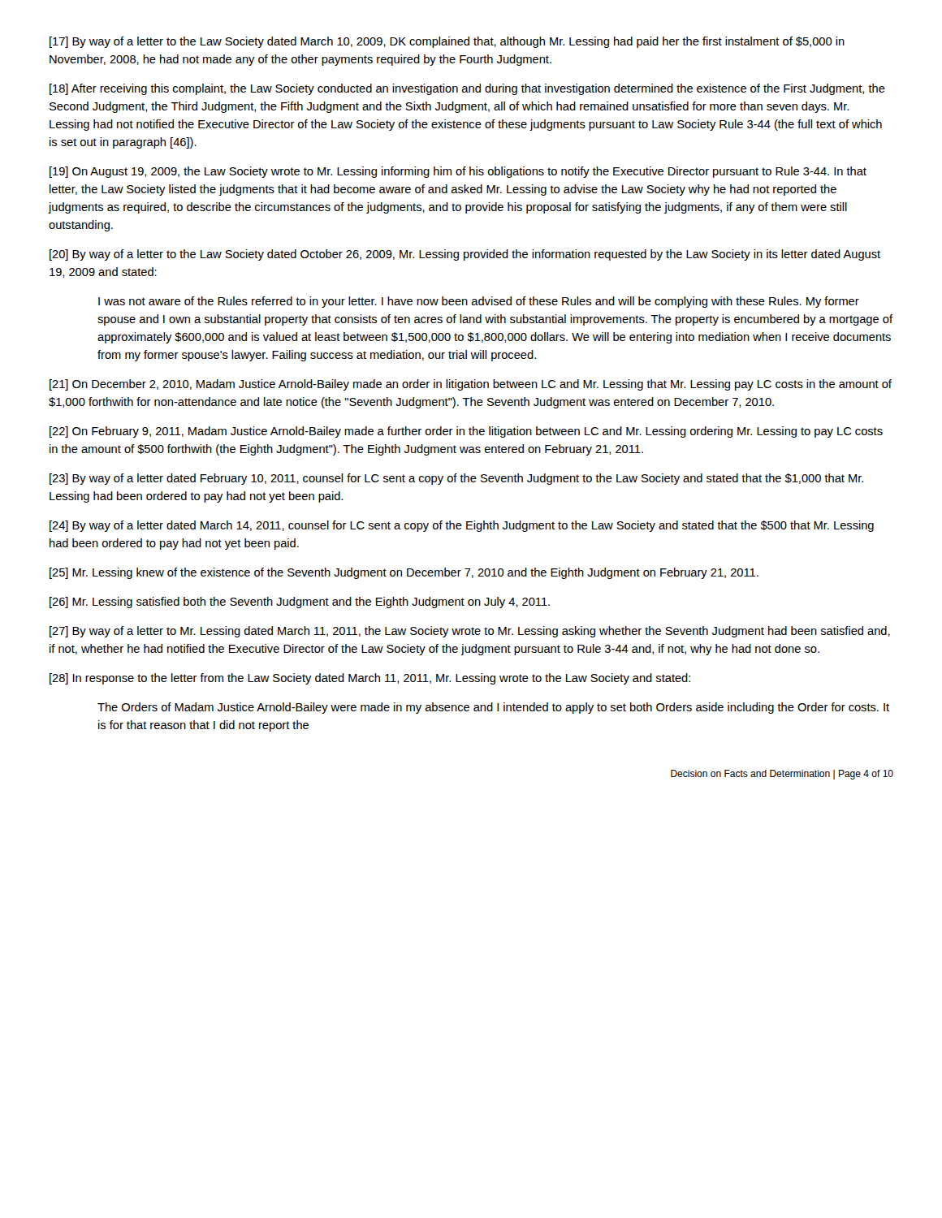[17] By way of a letter to the Law Society dated March 10, 2009, DK complained that, although Mr. Lessing had paid her the first instalment of $5,000 in November, 2008, he had not made any of the other payments required by the Fourth Judgment.
[18] After receiving this complaint, the Law Society conducted an investigation and during that investigation determined the existence of the First Judgment, the Second Judgment, the Third Judgment, the Fifth Judgment and the Sixth Judgment, all of which had remained unsatisfied for more than seven days. Mr. Lessing had not notified the Executive Director of the Law Society of the existence of these judgments pursuant to Law Society Rule 3-44 (the full text of which is set out in paragraph [46]).
[19] On August 19, 2009, the Law Society wrote to Mr. Lessing informing him of his obligations to notify the Executive Director pursuant to Rule 3-44. In that letter, the Law Society listed the judgments that it had become aware of and asked Mr. Lessing to advise the Law Society why he had not reported the judgments as required, to describe the circumstances of the judgments, and to provide his proposal for satisfying the judgments, if any of them were still outstanding.
[20] By way of a letter to the Law Society dated October 26, 2009, Mr. Lessing provided the information requested by the Law Society in its letter dated August 19, 2009 and stated:
I was not aware of the Rules referred to in your letter. I have now been advised of these Rules and will be complying with these Rules. My former spouse and I own a substantial property that consists of ten acres of land with substantial improvements. The property is encumbered by a mortgage of approximately $600,000 and is valued at least between $1,500,000 to $1,800,000 dollars. We will be entering into mediation when I receive documents from my former spouse's lawyer. Failing success at mediation, our trial will proceed.
[21] On December 2, 2010, Madam Justice Arnold-Bailey made an order in litigation between LC and Mr. Lessing that Mr. Lessing pay LC costs in the amount of $1,000 forthwith for non-attendance and late notice (the "Seventh Judgment"). The Seventh Judgment was entered on December 7, 2010.
[22] On February 9, 2011, Madam Justice Arnold-Bailey made a further order in the litigation between LC and Mr. Lessing ordering Mr. Lessing to pay LC costs in the amount of $500 forthwith (the Eighth Judgment"). The Eighth Judgment was entered on February 21, 2011.
[23] By way of a letter dated February 10, 2011, counsel for LC sent a copy of the Seventh Judgment to the Law Society and stated that the $1,000 that Mr. Lessing had been ordered to pay had not yet been paid.
[24] By way of a letter dated March 14, 2011, counsel for LC sent a copy of the Eighth Judgment to the Law Society and stated that the $500 that Mr. Lessing had been ordered to pay had not yet been paid.
[25] Mr. Lessing knew of the existence of the Seventh Judgment on December 7, 2010 and the Eighth Judgment on February 21, 2011.
[26] Mr. Lessing satisfied both the Seventh Judgment and the Eighth Judgment on July 4, 2011.
[27] By way of a letter to Mr. Lessing dated March 11, 2011, the Law Society wrote to Mr. Lessing asking whether the Seventh Judgment had been satisfied and, if not, whether he had notified the Executive Director of the Law Society of the judgment pursuant to Rule 3-44 and, if not, why he had not done so.
[28] In response to the letter from the Law Society dated March 11, 2011, Mr. Lessing wrote to the Law Society and stated:
The Orders of Madam Justice Arnold-Bailey were made in my absence and I intended to apply to set both Orders aside including the Order for costs. It is for that reason that I did not report the
Decision on Facts and Determination | Page 4 of 10